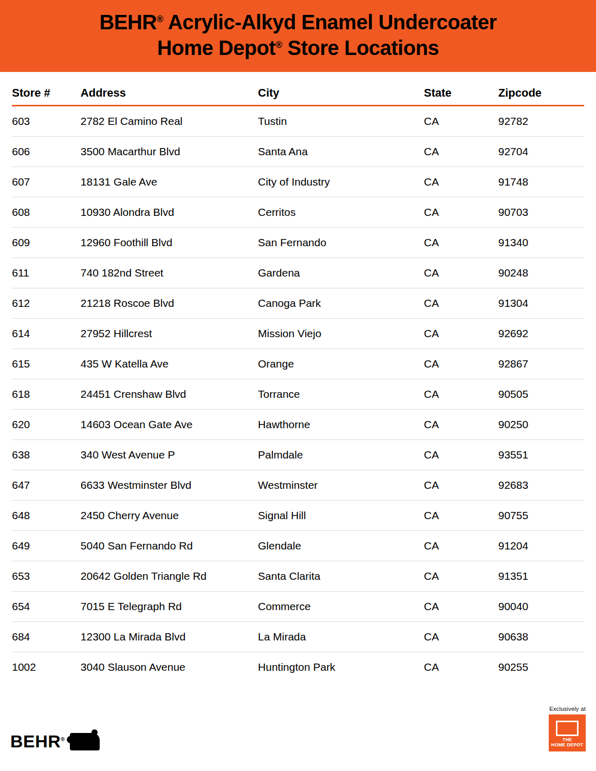BEHR® Acrylic-Alkyd Enamel Undercoater
Home Depot® Store Locations
| Store # | Address | City | State | Zipcode |
| --- | --- | --- | --- | --- |
| 603 | 2782 El Camino Real | Tustin | CA | 92782 |
| 606 | 3500 Macarthur Blvd | Santa Ana | CA | 92704 |
| 607 | 18131 Gale Ave | City of Industry | CA | 91748 |
| 608 | 10930 Alondra Blvd | Cerritos | CA | 90703 |
| 609 | 12960 Foothill Blvd | San Fernando | CA | 91340 |
| 611 | 740 182nd Street | Gardena | CA | 90248 |
| 612 | 21218 Roscoe Blvd | Canoga Park | CA | 91304 |
| 614 | 27952 Hillcrest | Mission Viejo | CA | 92692 |
| 615 | 435 W Katella Ave | Orange | CA | 92867 |
| 618 | 24451 Crenshaw Blvd | Torrance | CA | 90505 |
| 620 | 14603 Ocean Gate Ave | Hawthorne | CA | 90250 |
| 638 | 340 West Avenue P | Palmdale | CA | 93551 |
| 647 | 6633 Westminster Blvd | Westminster | CA | 92683 |
| 648 | 2450 Cherry Avenue | Signal Hill | CA | 90755 |
| 649 | 5040 San Fernando Rd | Glendale | CA | 91204 |
| 653 | 20642 Golden Triangle Rd | Santa Clarita | CA | 91351 |
| 654 | 7015 E Telegraph Rd | Commerce | CA | 90040 |
| 684 | 12300 La Mirada Blvd | La Mirada | CA | 90638 |
| 1002 | 3040 Slauson Avenue | Huntington Park | CA | 90255 |
BEHR®
Exclusively at
THE
HOME DEPOT